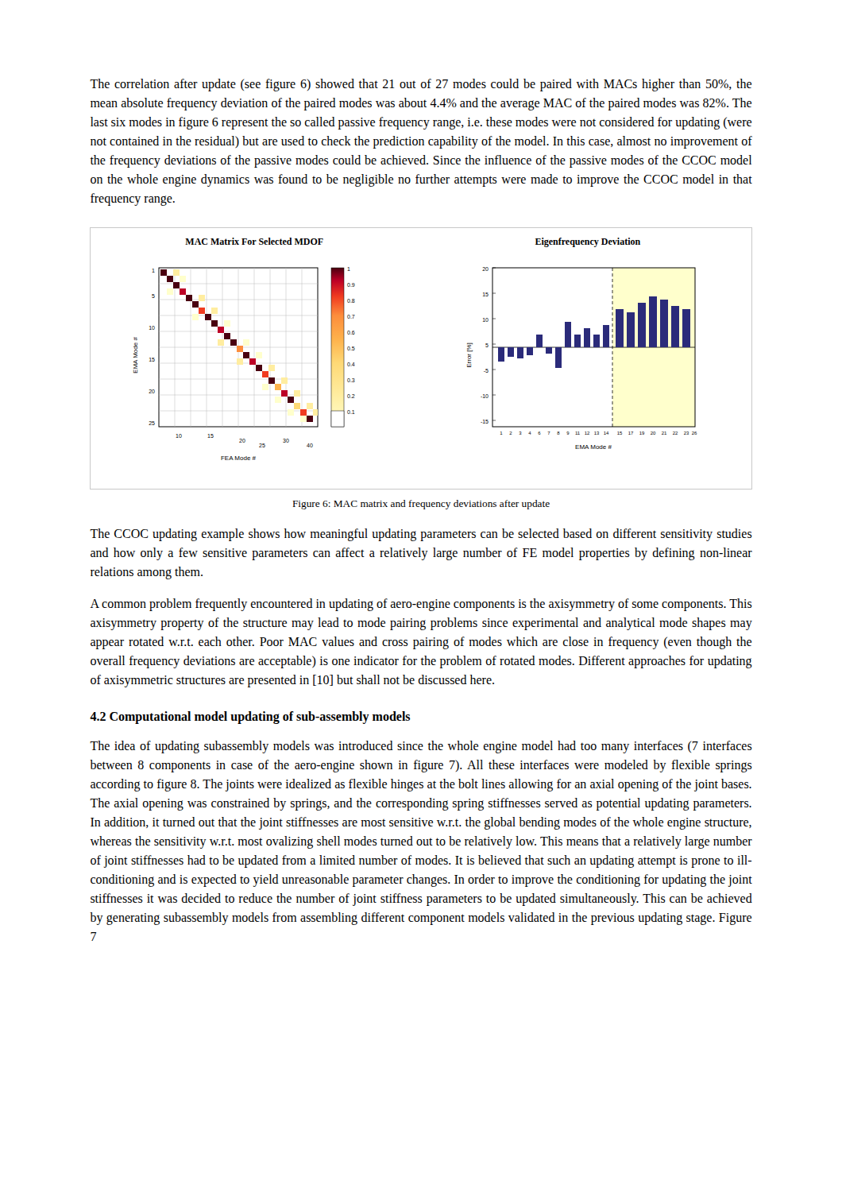The correlation after update (see figure 6) showed that 21 out of 27 modes could be paired with MACs higher than 50%, the mean absolute frequency deviation of the paired modes was about 4.4% and the average MAC of the paired modes was 82%. The last six modes in figure 6 represent the so called passive frequency range, i.e. these modes were not considered for updating (were not contained in the residual) but are used to check the prediction capability of the model. In this case, almost no improvement of the frequency deviations of the passive modes could be achieved. Since the influence of the passive modes of the CCOC model on the whole engine dynamics was found to be negligible no further attempts were made to improve the CCOC model in that frequency range.
MAC Matrix For Selected MDOF
1 5 10 15 20 25 10 15 20 25 30 40 EMA Mode # FEA Mode # 1 0.9 0.8 0.7 0.6 0.5 0.4 0.3 0.2 0.1
Eigenfrequency Deviation
20 15 10 5 -5 -10 -15 1 2 3 4 6 7 8 9 11 12 13 14 15 17 19 20 21 22 23 26 Error [%] EMA Mode #
Figure 6: MAC matrix and frequency deviations after update
The CCOC updating example shows how meaningful updating parameters can be selected based on different sensitivity studies and how only a few sensitive parameters can affect a relatively large number of FE model properties by defining non-linear relations among them.
A common problem frequently encountered in updating of aero-engine components is the axisymmetry of some components. This axisymmetry property of the structure may lead to mode pairing problems since experimental and analytical mode shapes may appear rotated w.r.t. each other. Poor MAC values and cross pairing of modes which are close in frequency (even though the overall frequency deviations are acceptable) is one indicator for the problem of rotated modes. Different approaches for updating of axisymmetric structures are presented in [10] but shall not be discussed here.
4.2 Computational model updating of sub-assembly models
The idea of updating subassembly models was introduced since the whole engine model had too many interfaces (7 interfaces between 8 components in case of the aero-engine shown in figure 7). All these interfaces were modeled by flexible springs according to figure 8. The joints were idealized as flexible hinges at the bolt lines allowing for an axial opening of the joint bases. The axial opening was constrained by springs, and the corresponding spring stiffnesses served as potential updating parameters. In addition, it turned out that the joint stiffnesses are most sensitive w.r.t. the global bending modes of the whole engine structure, whereas the sensitivity w.r.t. most ovalizing shell modes turned out to be relatively low. This means that a relatively large number of joint stiffnesses had to be updated from a limited number of modes. It is believed that such an updating attempt is prone to ill-conditioning and is expected to yield unreasonable parameter changes. In order to improve the conditioning for updating the joint stiffnesses it was decided to reduce the number of joint stiffness parameters to be updated simultaneously. This can be achieved by generating subassembly models from assembling different component models validated in the previous updating stage. Figure 7